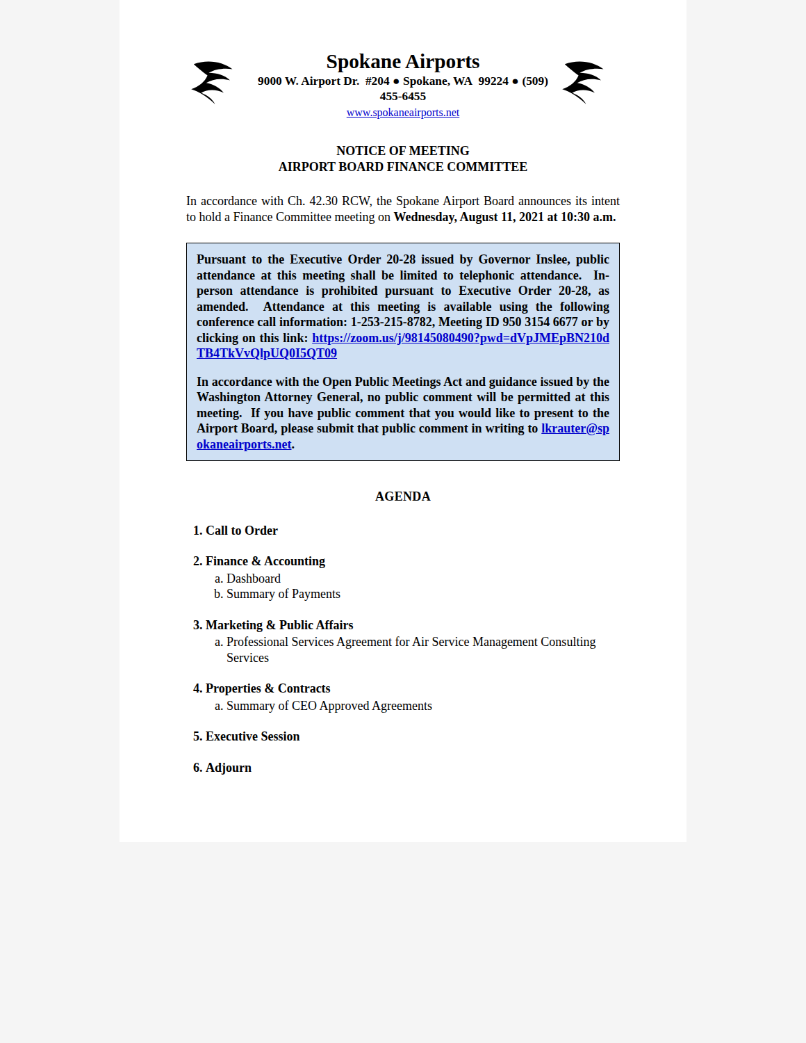Spokane Airports
9000 W. Airport Dr. #204 ● Spokane, WA 99224 ● (509) 455-6455
www.spokaneairports.net
NOTICE OF MEETING
AIRPORT BOARD FINANCE COMMITTEE
In accordance with Ch. 42.30 RCW, the Spokane Airport Board announces its intent to hold a Finance Committee meeting on Wednesday, August 11, 2021 at 10:30 a.m.
Pursuant to the Executive Order 20-28 issued by Governor Inslee, public attendance at this meeting shall be limited to telephonic attendance. In-person attendance is prohibited pursuant to Executive Order 20-28, as amended. Attendance at this meeting is available using the following conference call information: 1-253-215-8782, Meeting ID 950 3154 6677 or by clicking on this link: https://zoom.us/j/98145080490?pwd=dVpJMEpBN210dTB4TkVvQlpUQ0I5QT09
In accordance with the Open Public Meetings Act and guidance issued by the Washington Attorney General, no public comment will be permitted at this meeting. If you have public comment that you would like to present to the Airport Board, please submit that public comment in writing to lkrauter@spokaneairports.net.
AGENDA
Call to Order
Finance & Accounting
Dashboard
Summary of Payments
Marketing & Public Affairs
Professional Services Agreement for Air Service Management Consulting Services
Properties & Contracts
Summary of CEO Approved Agreements
Executive Session
Adjourn